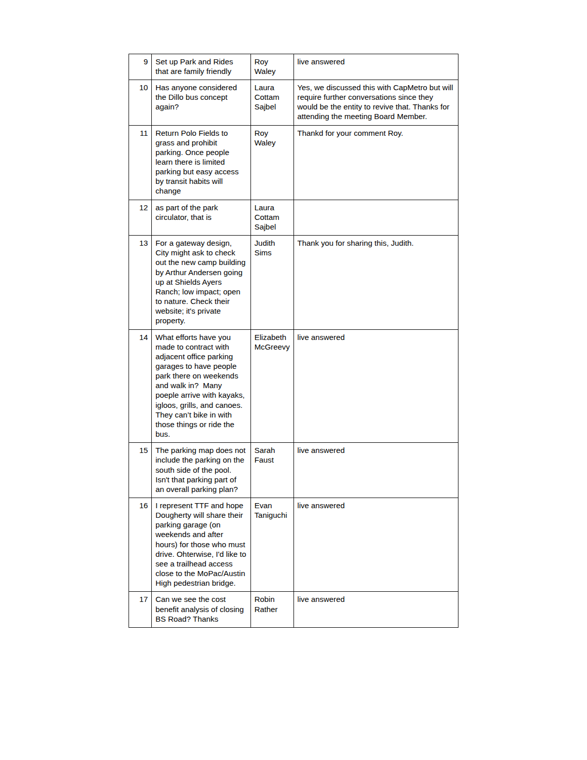| 9 | Set up Park and Rides that are family friendly | Roy Waley | live answered |
| 10 | Has anyone considered the Dillo bus concept again? | Laura Cottam Sajbel | Yes, we discussed this with CapMetro but will require further conversations since they would be the entity to revive that. Thanks for attending the meeting Board Member. |
| 11 | Return Polo Fields to grass and prohibit parking. Once people learn there is limited parking but easy access by transit habits will change | Roy Waley | Thankd for your comment Roy. |
| 12 | as part of the park circulator, that is | Laura Cottam Sajbel | |
| 13 | For a gateway design, City might ask to check out the new camp building by Arthur Andersen going up at Shields Ayers Ranch; low impact; open to nature. Check their website; it's private property. | Judith Sims | Thank you for sharing this, Judith. |
| 14 | What efforts have you made to contract with adjacent office parking garages to have people park there on weekends and walk in? Many poeple arrive with kayaks, igloos, grills, and canoes. They can’t bike in with those things or ride the bus. | Elizabeth McGreevy | live answered |
| 15 | The parking map does not include the parking on the south side of the pool. Isn't that parking part of an overall parking plan? | Sarah Faust | live answered |
| 16 | I represent TTF and hope Dougherty will share their parking garage (on weekends and after hours) for those who must drive. Ohterwise, I'd like to see a trailhead access close to the MoPac/Austin High pedestrian bridge. | Evan Taniguchi | live answered |
| 17 | Can we see the cost benefit analysis of closing BS Road? Thanks | Robin Rather | live answered |